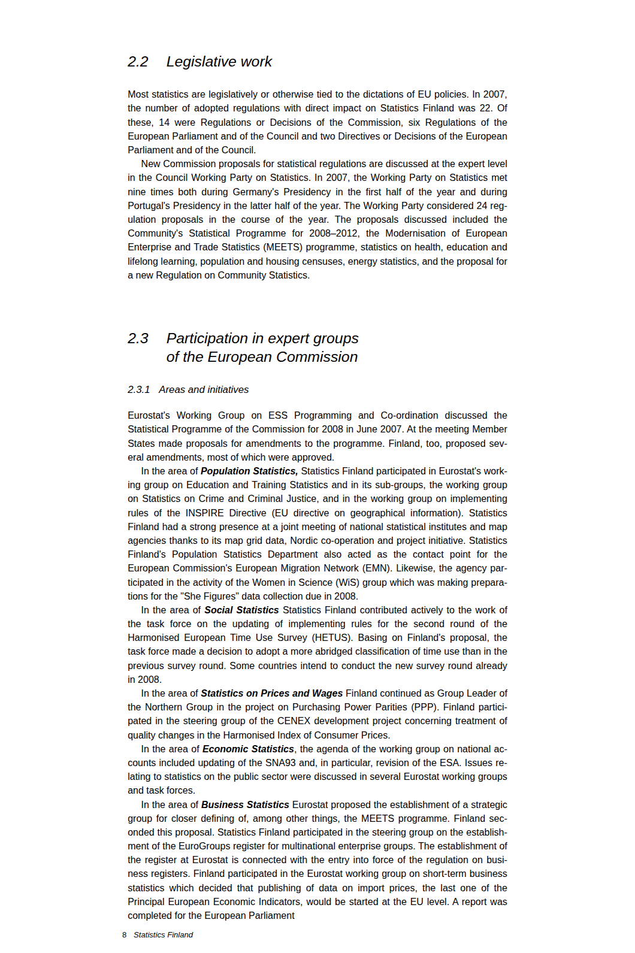2.2 Legislative work
Most statistics are legislatively or otherwise tied to the dictations of EU policies. In 2007, the number of adopted regulations with direct impact on Statistics Finland was 22. Of these, 14 were Regulations or Decisions of the Commission, six Regulations of the European Parliament and of the Council and two Directives or Decisions of the European Parliament and of the Council.
New Commission proposals for statistical regulations are discussed at the expert level in the Council Working Party on Statistics. In 2007, the Working Party on Statistics met nine times both during Germany's Presidency in the first half of the year and during Portugal's Presidency in the latter half of the year. The Working Party considered 24 regulation proposals in the course of the year. The proposals discussed included the Community's Statistical Programme for 2008–2012, the Modernisation of European Enterprise and Trade Statistics (MEETS) programme, statistics on health, education and lifelong learning, population and housing censuses, energy statistics, and the proposal for a new Regulation on Community Statistics.
2.3 Participation in expert groups
of the European Commission
2.3.1 Areas and initiatives
Eurostat's Working Group on ESS Programming and Co-ordination discussed the Statistical Programme of the Commission for 2008 in June 2007. At the meeting Member States made proposals for amendments to the programme. Finland, too, proposed several amendments, most of which were approved.
In the area of Population Statistics, Statistics Finland participated in Eurostat's working group on Education and Training Statistics and in its sub-groups, the working group on Statistics on Crime and Criminal Justice, and in the working group on implementing rules of the INSPIRE Directive (EU directive on geographical information). Statistics Finland had a strong presence at a joint meeting of national statistical institutes and map agencies thanks to its map grid data, Nordic co-operation and project initiative. Statistics Finland's Population Statistics Department also acted as the contact point for the European Commission's European Migration Network (EMN). Likewise, the agency participated in the activity of the Women in Science (WiS) group which was making preparations for the "She Figures" data collection due in 2008.
In the area of Social Statistics Statistics Finland contributed actively to the work of the task force on the updating of implementing rules for the second round of the Harmonised European Time Use Survey (HETUS). Basing on Finland's proposal, the task force made a decision to adopt a more abridged classification of time use than in the previous survey round. Some countries intend to conduct the new survey round already in 2008.
In the area of Statistics on Prices and Wages Finland continued as Group Leader of the Northern Group in the project on Purchasing Power Parities (PPP). Finland participated in the steering group of the CENEX development project concerning treatment of quality changes in the Harmonised Index of Consumer Prices.
In the area of Economic Statistics, the agenda of the working group on national accounts included updating of the SNA93 and, in particular, revision of the ESA. Issues relating to statistics on the public sector were discussed in several Eurostat working groups and task forces.
In the area of Business Statistics Eurostat proposed the establishment of a strategic group for closer defining of, among other things, the MEETS programme. Finland seconded this proposal. Statistics Finland participated in the steering group on the establishment of the EuroGroups register for multinational enterprise groups. The establishment of the register at Eurostat is connected with the entry into force of the regulation on business registers. Finland participated in the Eurostat working group on short-term business statistics which decided that publishing of data on import prices, the last one of the Principal European Economic Indicators, would be started at the EU level. A report was completed for the European Parliament
8 Statistics Finland